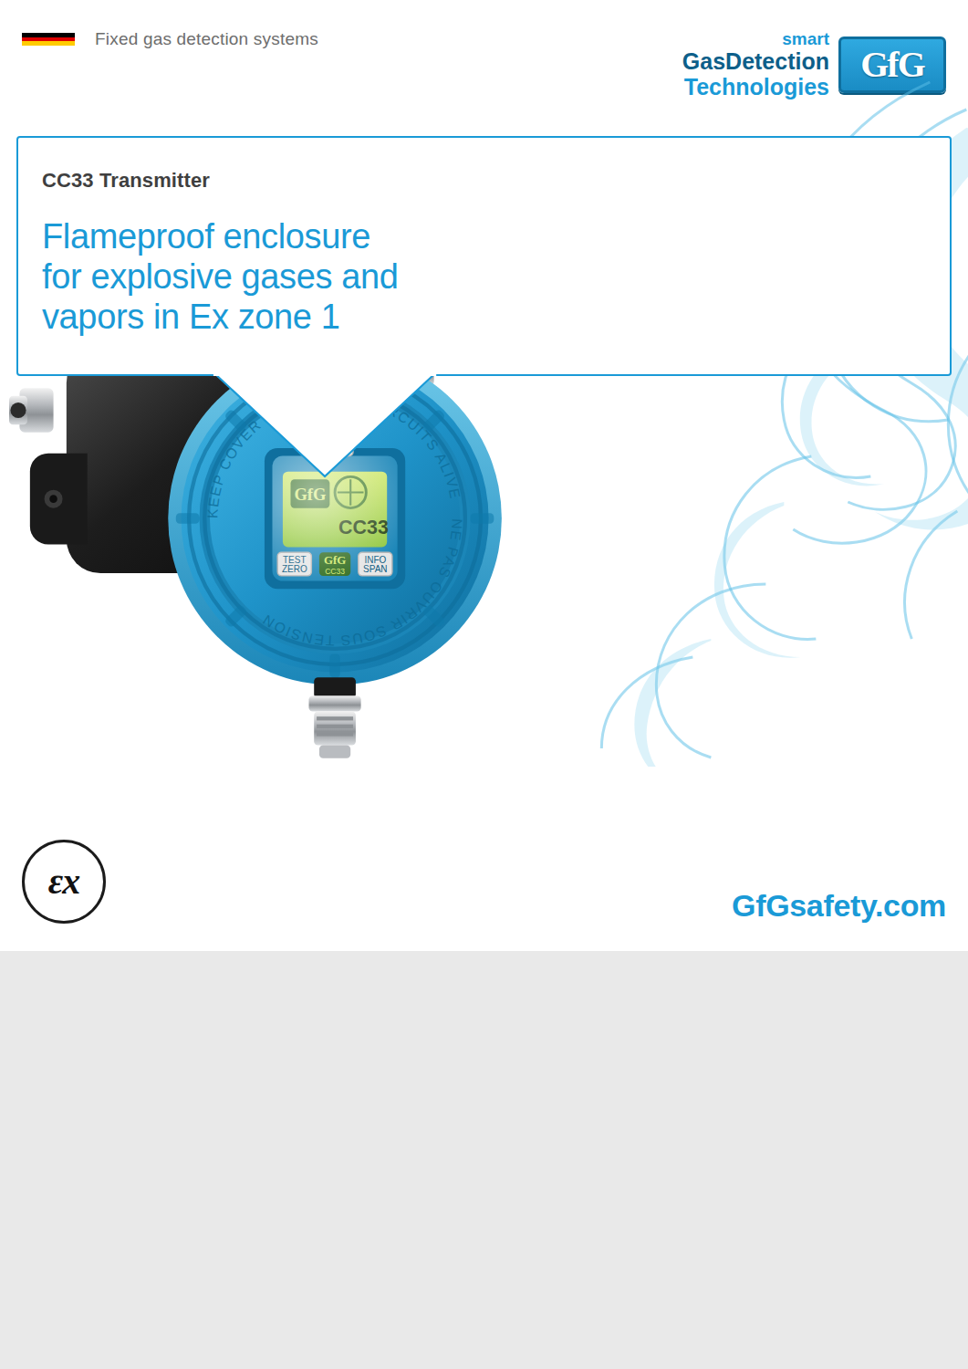Fixed gas detection systems
smart GasDetection Technologies
GfG
CC33 Transmitter
Flameproof enclosure
for explosive gases and
vapors in Ex zone 1
KEEP COVER TIGHT WHEN CIRCUITS ALIVE NE PAS OUVRIR SOUS TENSION GfG CC33 QUIT MENU TEST ZERO INFO SPAN GfG CC33
εx
GfGsafety.com